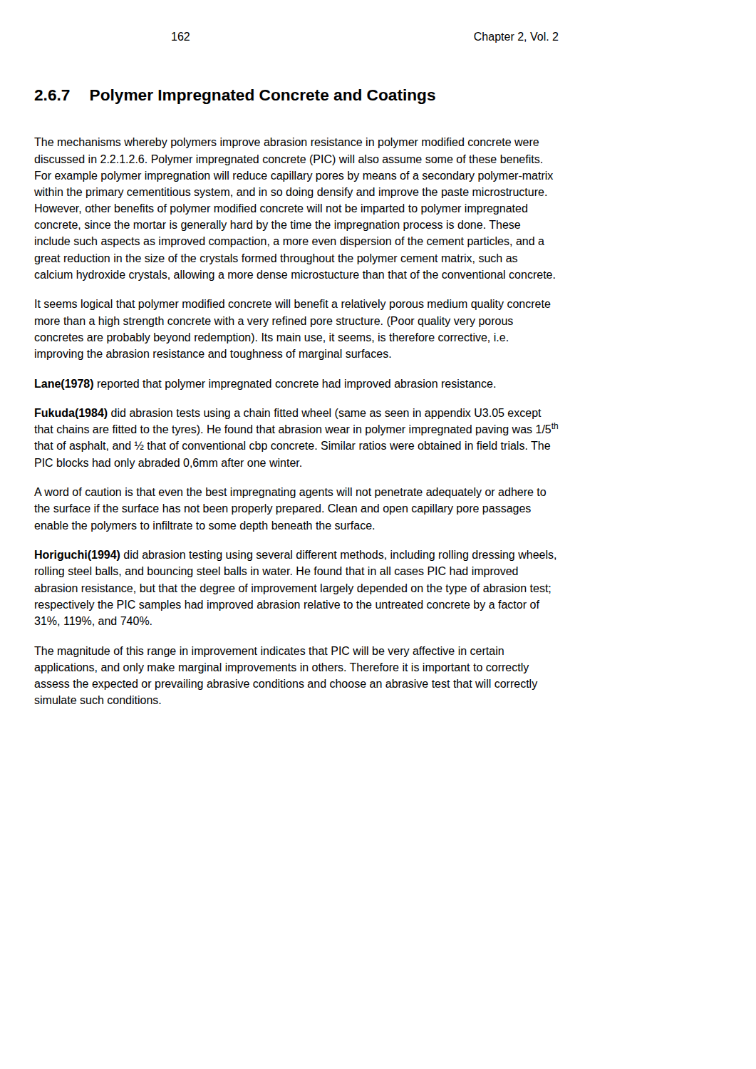162 Chapter 2, Vol. 2
2.6.7 Polymer Impregnated Concrete and Coatings
The mechanisms whereby polymers improve abrasion resistance in polymer modified concrete were discussed in 2.2.1.2.6. Polymer impregnated concrete (PIC) will also assume some of these benefits. For example polymer impregnation will reduce capillary pores by means of a secondary polymer-matrix within the primary cementitious system, and in so doing densify and improve the paste microstructure. However, other benefits of polymer modified concrete will not be imparted to polymer impregnated concrete, since the mortar is generally hard by the time the impregnation process is done. These include such aspects as improved compaction, a more even dispersion of the cement particles, and a great reduction in the size of the crystals formed throughout the polymer cement matrix, such as calcium hydroxide crystals, allowing a more dense microstucture than that of the conventional concrete.
It seems logical that polymer modified concrete will benefit a relatively porous medium quality concrete more than a high strength concrete with a very refined pore structure. (Poor quality very porous concretes are probably beyond redemption). Its main use, it seems, is therefore corrective, i.e. improving the abrasion resistance and toughness of marginal surfaces.
Lane(1978) reported that polymer impregnated concrete had improved abrasion resistance.
Fukuda(1984) did abrasion tests using a chain fitted wheel (same as seen in appendix U3.05 except that chains are fitted to the tyres). He found that abrasion wear in polymer impregnated paving was 1/5th that of asphalt, and ½ that of conventional cbp concrete. Similar ratios were obtained in field trials. The PIC blocks had only abraded 0,6mm after one winter.
A word of caution is that even the best impregnating agents will not penetrate adequately or adhere to the surface if the surface has not been properly prepared. Clean and open capillary pore passages enable the polymers to infiltrate to some depth beneath the surface.
Horiguchi(1994) did abrasion testing using several different methods, including rolling dressing wheels, rolling steel balls, and bouncing steel balls in water. He found that in all cases PIC had improved abrasion resistance, but that the degree of improvement largely depended on the type of abrasion test; respectively the PIC samples had improved abrasion relative to the untreated concrete by a factor of 31%, 119%, and 740%.
The magnitude of this range in improvement indicates that PIC will be very affective in certain applications, and only make marginal improvements in others. Therefore it is important to correctly assess the expected or prevailing abrasive conditions and choose an abrasive test that will correctly simulate such conditions.